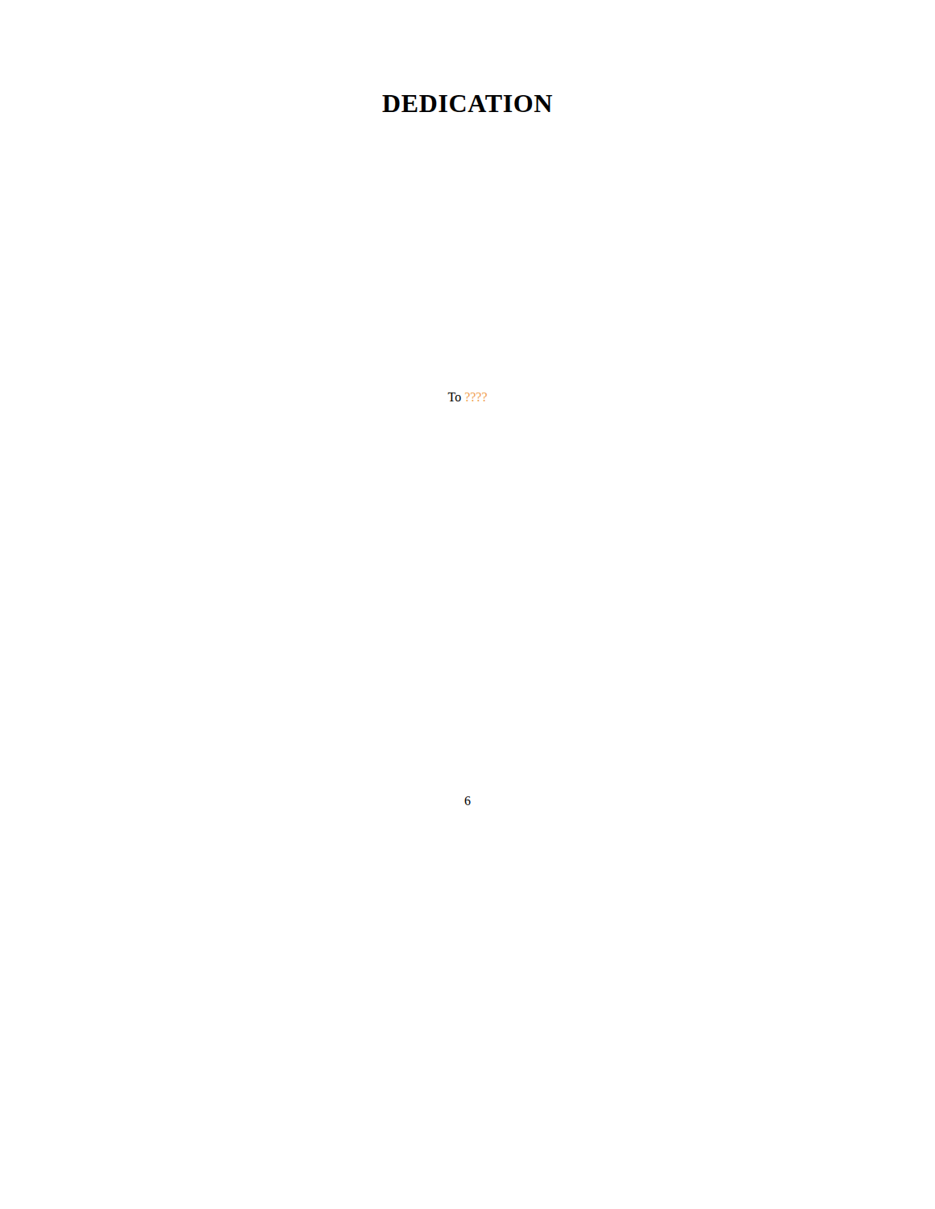DEDICATION
To ????
6